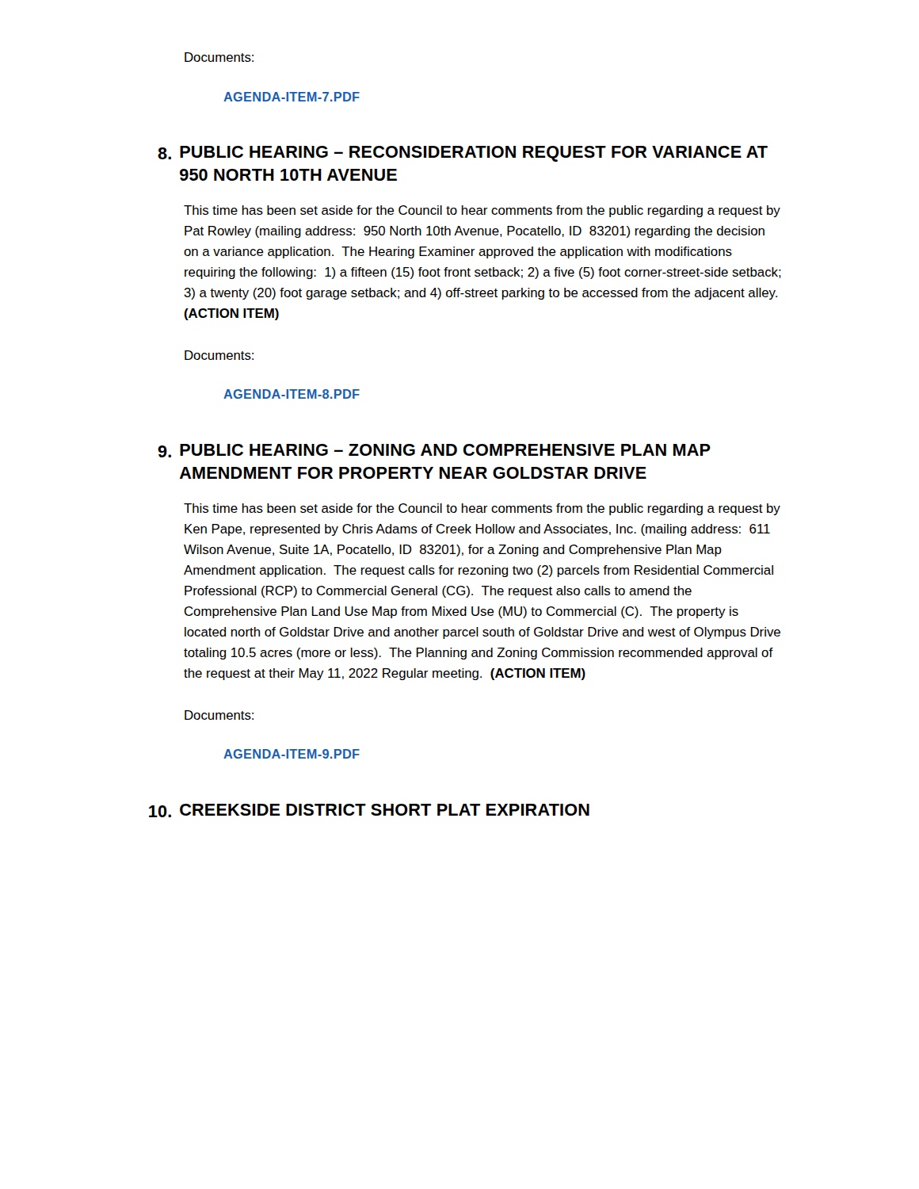Documents:
AGENDA-ITEM-7.PDF
8. Public Hearing – Reconsideration Request for Variance at 950 North 10th Avenue
This time has been set aside for the Council to hear comments from the public regarding a request by Pat Rowley (mailing address: 950 North 10th Avenue, Pocatello, ID 83201) regarding the decision on a variance application. The Hearing Examiner approved the application with modifications requiring the following: 1) a fifteen (15) foot front setback; 2) a five (5) foot corner-street-side setback; 3) a twenty (20) foot garage setback; and 4) off-street parking to be accessed from the adjacent alley. (ACTION ITEM)
Documents:
AGENDA-ITEM-8.PDF
9. Public Hearing – Zoning and Comprehensive Plan Map Amendment for Property near Goldstar Drive
This time has been set aside for the Council to hear comments from the public regarding a request by Ken Pape, represented by Chris Adams of Creek Hollow and Associates, Inc. (mailing address: 611 Wilson Avenue, Suite 1A, Pocatello, ID 83201), for a Zoning and Comprehensive Plan Map Amendment application. The request calls for rezoning two (2) parcels from Residential Commercial Professional (RCP) to Commercial General (CG). The request also calls to amend the Comprehensive Plan Land Use Map from Mixed Use (MU) to Commercial (C). The property is located north of Goldstar Drive and another parcel south of Goldstar Drive and west of Olympus Drive totaling 10.5 acres (more or less). The Planning and Zoning Commission recommended approval of the request at their May 11, 2022 Regular meeting. (ACTION ITEM)
Documents:
AGENDA-ITEM-9.PDF
10. Creekside District Short Plat Expiration